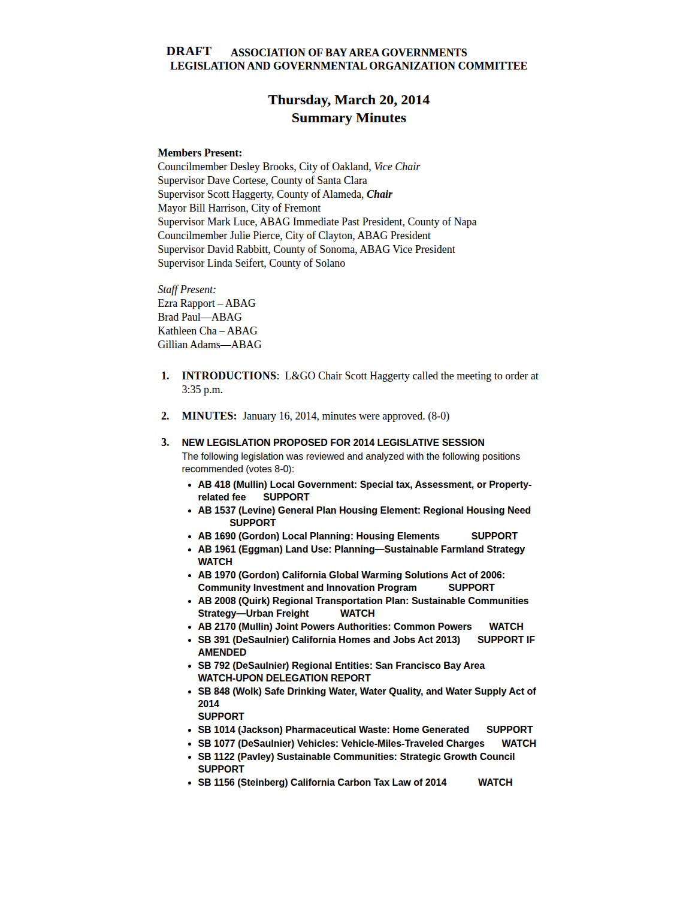DRAFT
ASSOCIATION OF BAY AREA GOVERNMENTS LEGISLATION AND GOVERNMENTAL ORGANIZATION COMMITTEE
Thursday, March 20, 2014
Summary Minutes
Members Present:
Councilmember Desley Brooks, City of Oakland, Vice Chair
Supervisor Dave Cortese, County of Santa Clara
Supervisor Scott Haggerty, County of Alameda, Chair
Mayor Bill Harrison, City of Fremont
Supervisor Mark Luce, ABAG Immediate Past President, County of Napa
Councilmember Julie Pierce, City of Clayton, ABAG President
Supervisor David Rabbitt, County of Sonoma, ABAG Vice President
Supervisor Linda Seifert, County of Solano
Staff Present:
Ezra Rapport – ABAG
Brad Paul—ABAG
Kathleen Cha – ABAG
Gillian Adams—ABAG
INTRODUCTIONS: L&GO Chair Scott Haggerty called the meeting to order at 3:35 p.m.
MINUTES: January 16, 2014, minutes were approved. (8-0)
NEW LEGISLATION PROPOSED FOR 2014 LEGISLATIVE SESSION
The following legislation was reviewed and analyzed with the following positions recommended (votes 8-0):
AB 418 (Mullin) Local Government: Special tax, Assessment, or Property-related fee SUPPORT
AB 1537 (Levine) General Plan Housing Element: Regional Housing Need
SUPPORT
AB 1690 (Gordon) Local Planning: Housing Elements SUPPORT
AB 1961 (Eggman) Land Use: Planning—Sustainable Farmland Strategy WATCH
AB 1970 (Gordon) California Global Warming Solutions Act of 2006: Community Investment and Innovation Program SUPPORT
AB 2008 (Quirk) Regional Transportation Plan: Sustainable Communities Strategy—Urban Freight WATCH
AB 2170 (Mullin) Joint Powers Authorities: Common Powers WATCH
SB 391 (DeSaulnier) California Homes and Jobs Act 2013) SUPPORT IF AMENDED
SB 792 (DeSaulnier) Regional Entities: San Francisco Bay Area
WATCH-UPON DELEGATION REPORT
SB 848 (Wolk) Safe Drinking Water, Water Quality, and Water Supply Act of 2014
SUPPORT
SB 1014 (Jackson) Pharmaceutical Waste: Home Generated SUPPORT
SB 1077 (DeSaulnier) Vehicles: Vehicle-Miles-Traveled Charges WATCH
SB 1122 (Pavley) Sustainable Communities: Strategic Growth Council SUPPORT
SB 1156 (Steinberg) California Carbon Tax Law of 2014 WATCH